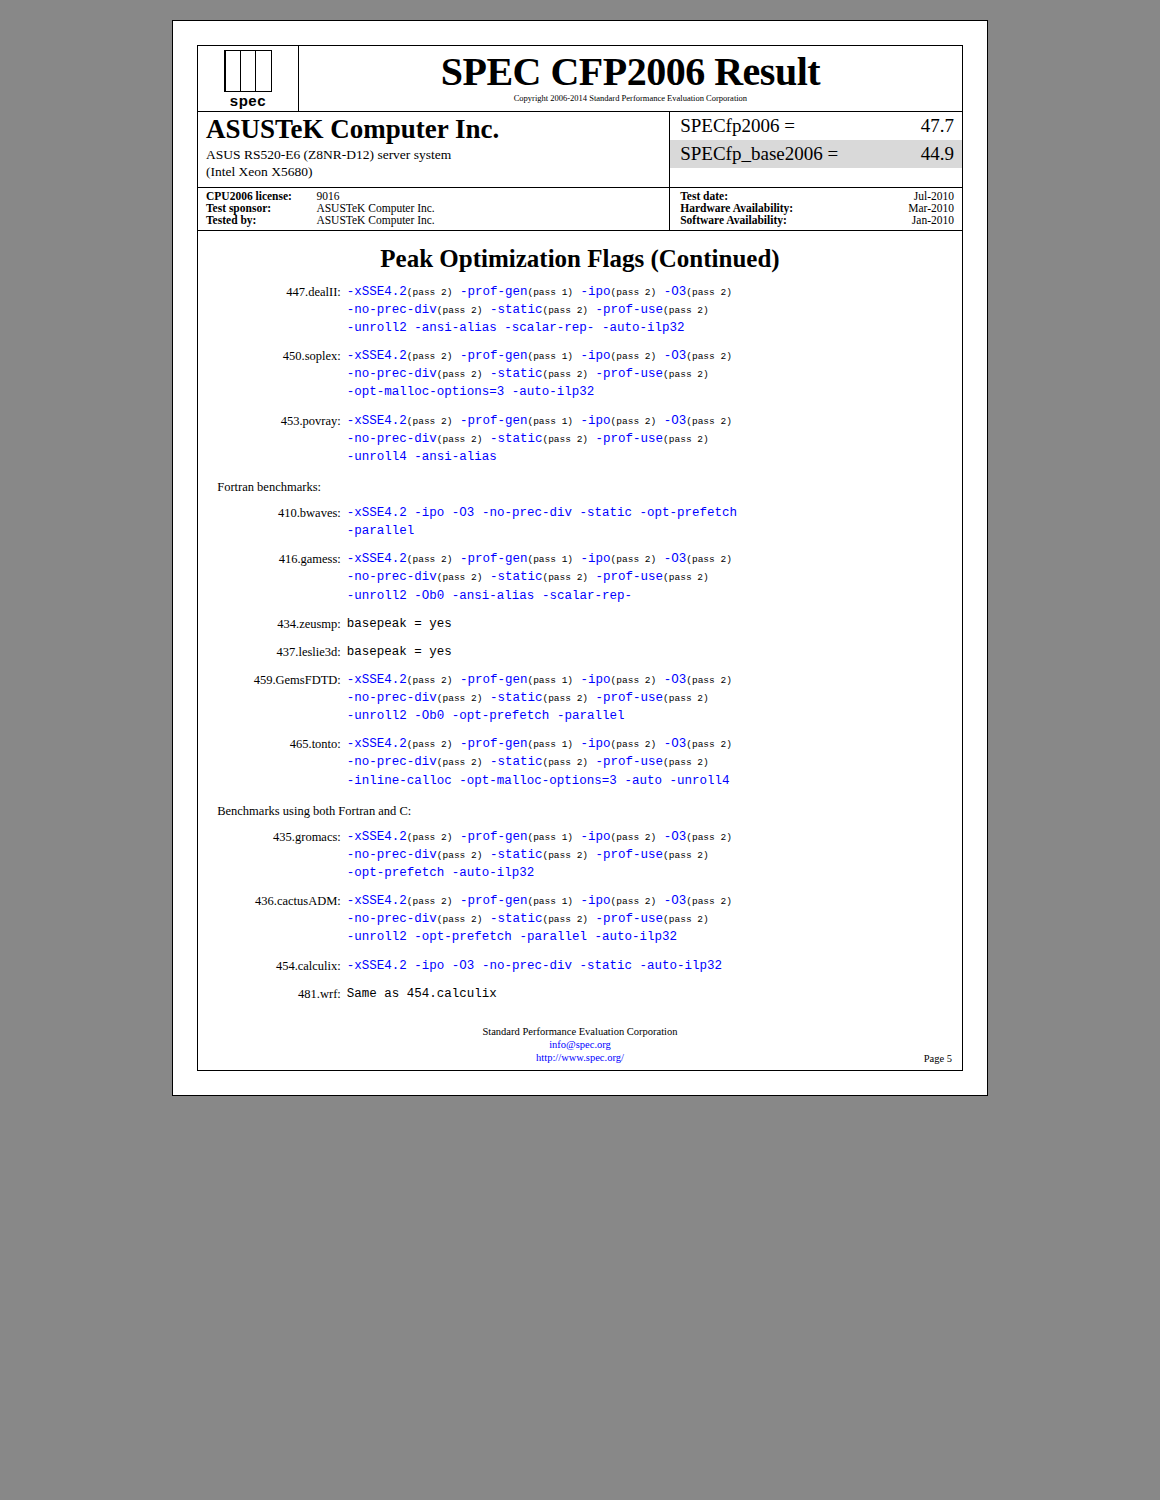spec
SPEC CFP2006 Result
Copyright 2006-2014 Standard Performance Evaluation Corporation
ASUSTeK Computer Inc.
ASUS RS520-E6 (Z8NR-D12) server system
(Intel Xeon X5680)
SPECfp2006 = 47.7
SPECfp_base2006 = 44.9
CPU2006 license: 9016
Test sponsor: ASUSTeK Computer Inc.
Tested by: ASUSTeK Computer Inc.
Test date: Jul-2010
Hardware Availability: Mar-2010
Software Availability: Jan-2010
Peak Optimization Flags (Continued)
447.dealII:
-xSSE4.2(pass 2) -prof-gen(pass 1) -ipo(pass 2) -O3(pass 2) -no-prec-div(pass 2) -static(pass 2) -prof-use(pass 2) -unroll2 -ansi-alias -scalar-rep- -auto-ilp32
450.soplex:
-xSSE4.2(pass 2) -prof-gen(pass 1) -ipo(pass 2) -O3(pass 2) -no-prec-div(pass 2) -static(pass 2) -prof-use(pass 2) -opt-malloc-options=3 -auto-ilp32
453.povray:
-xSSE4.2(pass 2) -prof-gen(pass 1) -ipo(pass 2) -O3(pass 2) -no-prec-div(pass 2) -static(pass 2) -prof-use(pass 2) -unroll4 -ansi-alias
Fortran benchmarks:
410.bwaves:
-xSSE4.2 -ipo -O3 -no-prec-div -static -opt-prefetch -parallel
416.gamess:
-xSSE4.2(pass 2) -prof-gen(pass 1) -ipo(pass 2) -O3(pass 2) -no-prec-div(pass 2) -static(pass 2) -prof-use(pass 2) -unroll2 -Ob0 -ansi-alias -scalar-rep-
434.zeusmp:
basepeak = yes
437.leslie3d:
basepeak = yes
459.GemsFDTD:
-xSSE4.2(pass 2) -prof-gen(pass 1) -ipo(pass 2) -O3(pass 2) -no-prec-div(pass 2) -static(pass 2) -prof-use(pass 2) -unroll2 -Ob0 -opt-prefetch -parallel
465.tonto:
-xSSE4.2(pass 2) -prof-gen(pass 1) -ipo(pass 2) -O3(pass 2) -no-prec-div(pass 2) -static(pass 2) -prof-use(pass 2) -inline-calloc -opt-malloc-options=3 -auto -unroll4
Benchmarks using both Fortran and C:
435.gromacs:
-xSSE4.2(pass 2) -prof-gen(pass 1) -ipo(pass 2) -O3(pass 2) -no-prec-div(pass 2) -static(pass 2) -prof-use(pass 2) -opt-prefetch -auto-ilp32
436.cactusADM:
-xSSE4.2(pass 2) -prof-gen(pass 1) -ipo(pass 2) -O3(pass 2) -no-prec-div(pass 2) -static(pass 2) -prof-use(pass 2) -unroll2 -opt-prefetch -parallel -auto-ilp32
454.calculix:
-xSSE4.2 -ipo -O3 -no-prec-div -static -auto-ilp32
481.wrf:
Same as 454.calculix
Standard Performance Evaluation Corporation
info@spec.org
http://www.spec.org/
Page 5